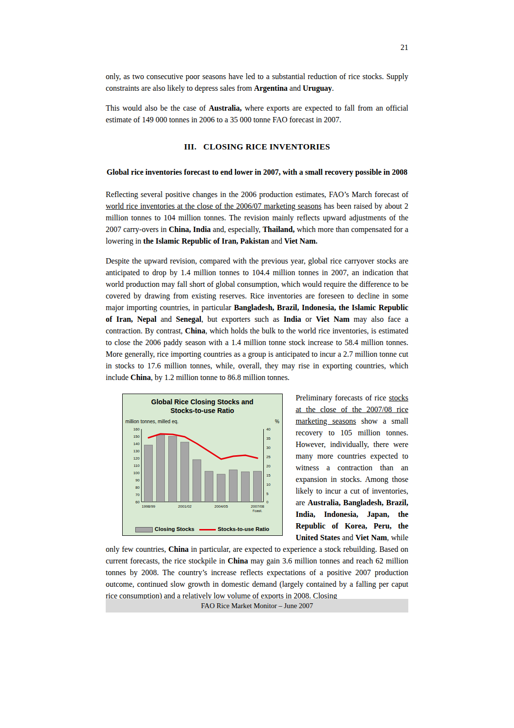21
only, as two consecutive poor seasons have led to a substantial reduction of rice stocks. Supply constraints are also likely to depress sales from Argentina and Uruguay.
This would also be the case of Australia, where exports are expected to fall from an official estimate of 149 000 tonnes in 2006 to a 35 000 tonne FAO forecast in 2007.
III. CLOSING RICE INVENTORIES
Global rice inventories forecast to end lower in 2007, with a small recovery possible in 2008
Reflecting several positive changes in the 2006 production estimates, FAO’s March forecast of world rice inventories at the close of the 2006/07 marketing seasons has been raised by about 2 million tonnes to 104 million tonnes. The revision mainly reflects upward adjustments of the 2007 carry-overs in China, India and, especially, Thailand, which more than compensated for a lowering in the Islamic Republic of Iran, Pakistan and Viet Nam.
Despite the upward revision, compared with the previous year, global rice carryover stocks are anticipated to drop by 1.4 million tonnes to 104.4 million tonnes in 2007, an indication that world production may fall short of global consumption, which would require the difference to be covered by drawing from existing reserves. Rice inventories are foreseen to decline in some major importing countries, in particular Bangladesh, Brazil, Indonesia, the Islamic Republic of Iran, Nepal and Senegal, but exporters such as India or Viet Nam may also face a contraction. By contrast, China, which holds the bulk to the world rice inventories, is estimated to close the 2006 paddy season with a 1.4 million tonne stock increase to 58.4 million tonnes. More generally, rice importing countries as a group is anticipated to incur a 2.7 million tonne cut in stocks to 17.6 million tonnes, while, overall, they may rise in exporting countries, which include China, by 1.2 million tonne to 86.8 million tonnes.
Global Rice Closing Stocks and
Stocks-to-use Ratio
million tonnes, milled eq. %
160 150 140 130 120 110 100 90 80 70 60 40 35 30 25 20 15 10 5 0 1998/99 2001/02 2004/05 2007/08 f'cast.
Closing Stocks Stocks-to-use Ratio
Preliminary forecasts of rice stocks at the close of the 2007/08 rice marketing seasons show a small recovery to 105 million tonnes. However, individually, there were many more countries expected to witness a contraction than an expansion in stocks. Among those likely to incur a cut of inventories, are Australia, Bangladesh, Brazil, India, Indonesia, Japan, the Republic of Korea, Peru, the United States and Viet Nam, while only few countries, China in particular, are expected to experience a stock rebuilding. Based on current forecasts, the rice stockpile in China may gain 3.6 million tonnes and reach 62 million tonnes by 2008. The country’s increase reflects expectations of a positive 2007 production outcome, continued slow growth in domestic demand (largely contained by a falling per caput rice consumption) and a relatively low volume of exports in 2008. Closing
FAO Rice Market Monitor – June 2007